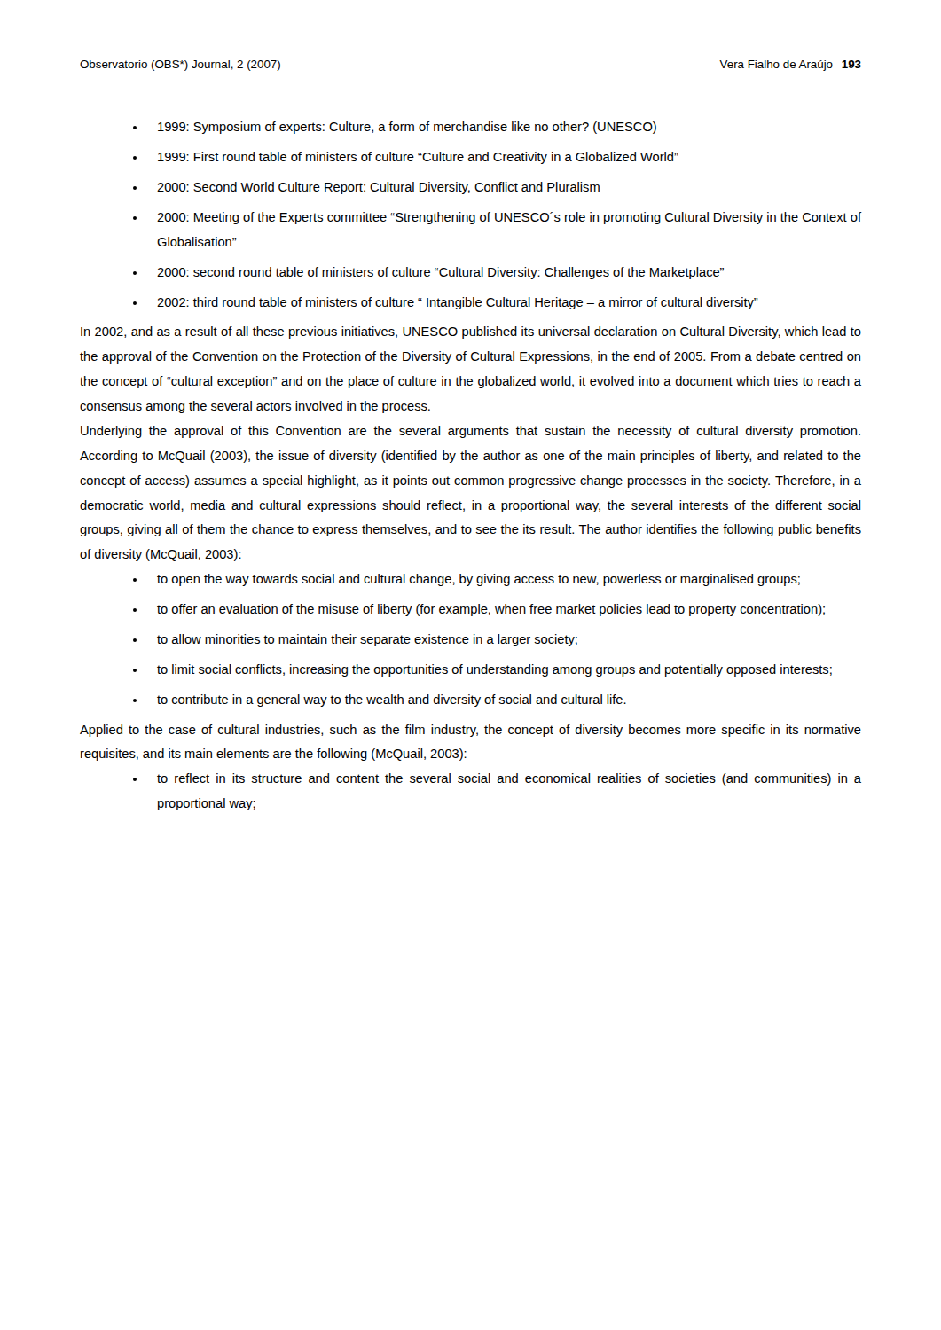Observatorio (OBS*) Journal, 2 (2007)
Vera Fialho de Araújo 193
1999: Symposium of experts: Culture, a form of merchandise like no other? (UNESCO)
1999: First round table of ministers of culture “Culture and Creativity in a Globalized World”
2000: Second World Culture Report: Cultural Diversity, Conflict and Pluralism
2000: Meeting of the Experts committee “Strengthening of UNESCO´s role in promoting Cultural Diversity in the Context of Globalisation”
2000: second round table of ministers of culture “Cultural Diversity: Challenges of the Marketplace”
2002: third round table of ministers of culture “ Intangible Cultural Heritage – a mirror of cultural diversity”
In 2002, and as a result of all these previous initiatives, UNESCO published its universal declaration on Cultural Diversity, which lead to the approval of the Convention on the Protection of the Diversity of Cultural Expressions, in the end of 2005. From a debate centred on the concept of “cultural exception” and on the place of culture in the globalized world, it evolved into a document which tries to reach a consensus among the several actors involved in the process.
Underlying the approval of this Convention are the several arguments that sustain the necessity of cultural diversity promotion. According to McQuail (2003), the issue of diversity (identified by the author as one of the main principles of liberty, and related to the concept of access) assumes a special highlight, as it points out common progressive change processes in the society. Therefore, in a democratic world, media and cultural expressions should reflect, in a proportional way, the several interests of the different social groups, giving all of them the chance to express themselves, and to see the its result. The author identifies the following public benefits of diversity (McQuail, 2003):
to open the way towards social and cultural change, by giving access to new, powerless or marginalised groups;
to offer an evaluation of the misuse of liberty (for example, when free market policies lead to property concentration);
to allow minorities to maintain their separate existence in a larger society;
to limit social conflicts, increasing the opportunities of understanding among groups and potentially opposed interests;
to contribute in a general way to the wealth and diversity of social and cultural life.
Applied to the case of cultural industries, such as the film industry, the concept of diversity becomes more specific in its normative requisites, and its main elements are the following (McQuail, 2003):
to reflect in its structure and content the several social and economical realities of societies (and communities) in a proportional way;